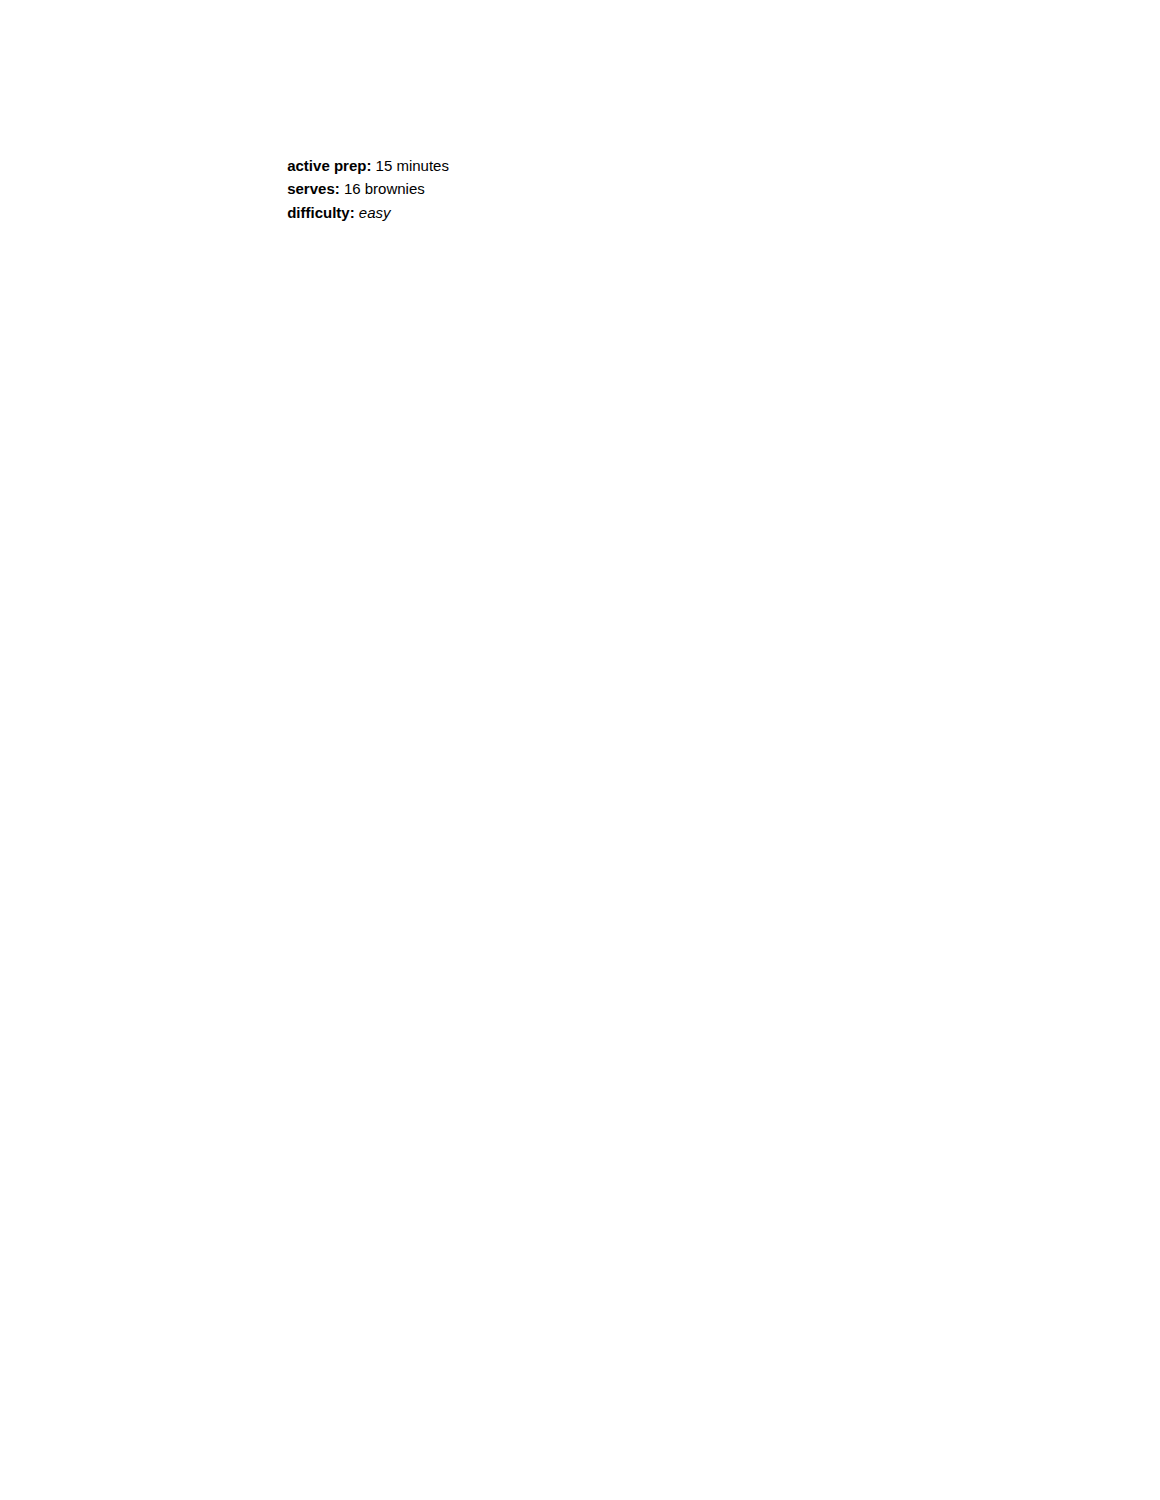active prep:
15 minutes
serves:
16 brownies
difficulty:
easy